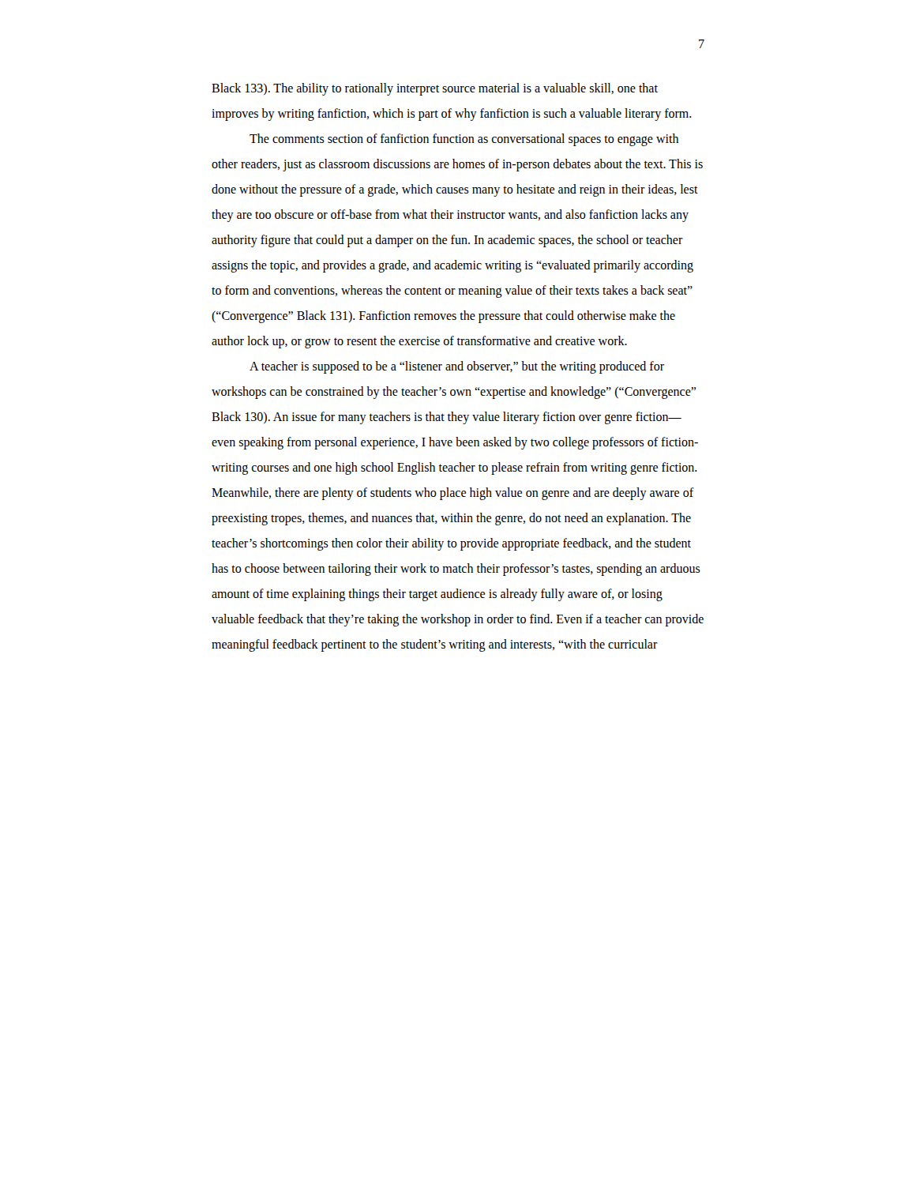7
Black 133). The ability to rationally interpret source material is a valuable skill, one that improves by writing fanfiction, which is part of why fanfiction is such a valuable literary form.
The comments section of fanfiction function as conversational spaces to engage with other readers, just as classroom discussions are homes of in-person debates about the text. This is done without the pressure of a grade, which causes many to hesitate and reign in their ideas, lest they are too obscure or off-base from what their instructor wants, and also fanfiction lacks any authority figure that could put a damper on the fun. In academic spaces, the school or teacher assigns the topic, and provides a grade, and academic writing is “evaluated primarily according to form and conventions, whereas the content or meaning value of their texts takes a back seat” (“Convergence” Black 131). Fanfiction removes the pressure that could otherwise make the author lock up, or grow to resent the exercise of transformative and creative work.
A teacher is supposed to be a “listener and observer,” but the writing produced for workshops can be constrained by the teacher’s own “expertise and knowledge” (“Convergence” Black 130). An issue for many teachers is that they value literary fiction over genre fiction—even speaking from personal experience, I have been asked by two college professors of fiction-writing courses and one high school English teacher to please refrain from writing genre fiction. Meanwhile, there are plenty of students who place high value on genre and are deeply aware of preexisting tropes, themes, and nuances that, within the genre, do not need an explanation. The teacher’s shortcomings then color their ability to provide appropriate feedback, and the student has to choose between tailoring their work to match their professor’s tastes, spending an arduous amount of time explaining things their target audience is already fully aware of, or losing valuable feedback that they’re taking the workshop in order to find. Even if a teacher can provide meaningful feedback pertinent to the student’s writing and interests, “with the curricular